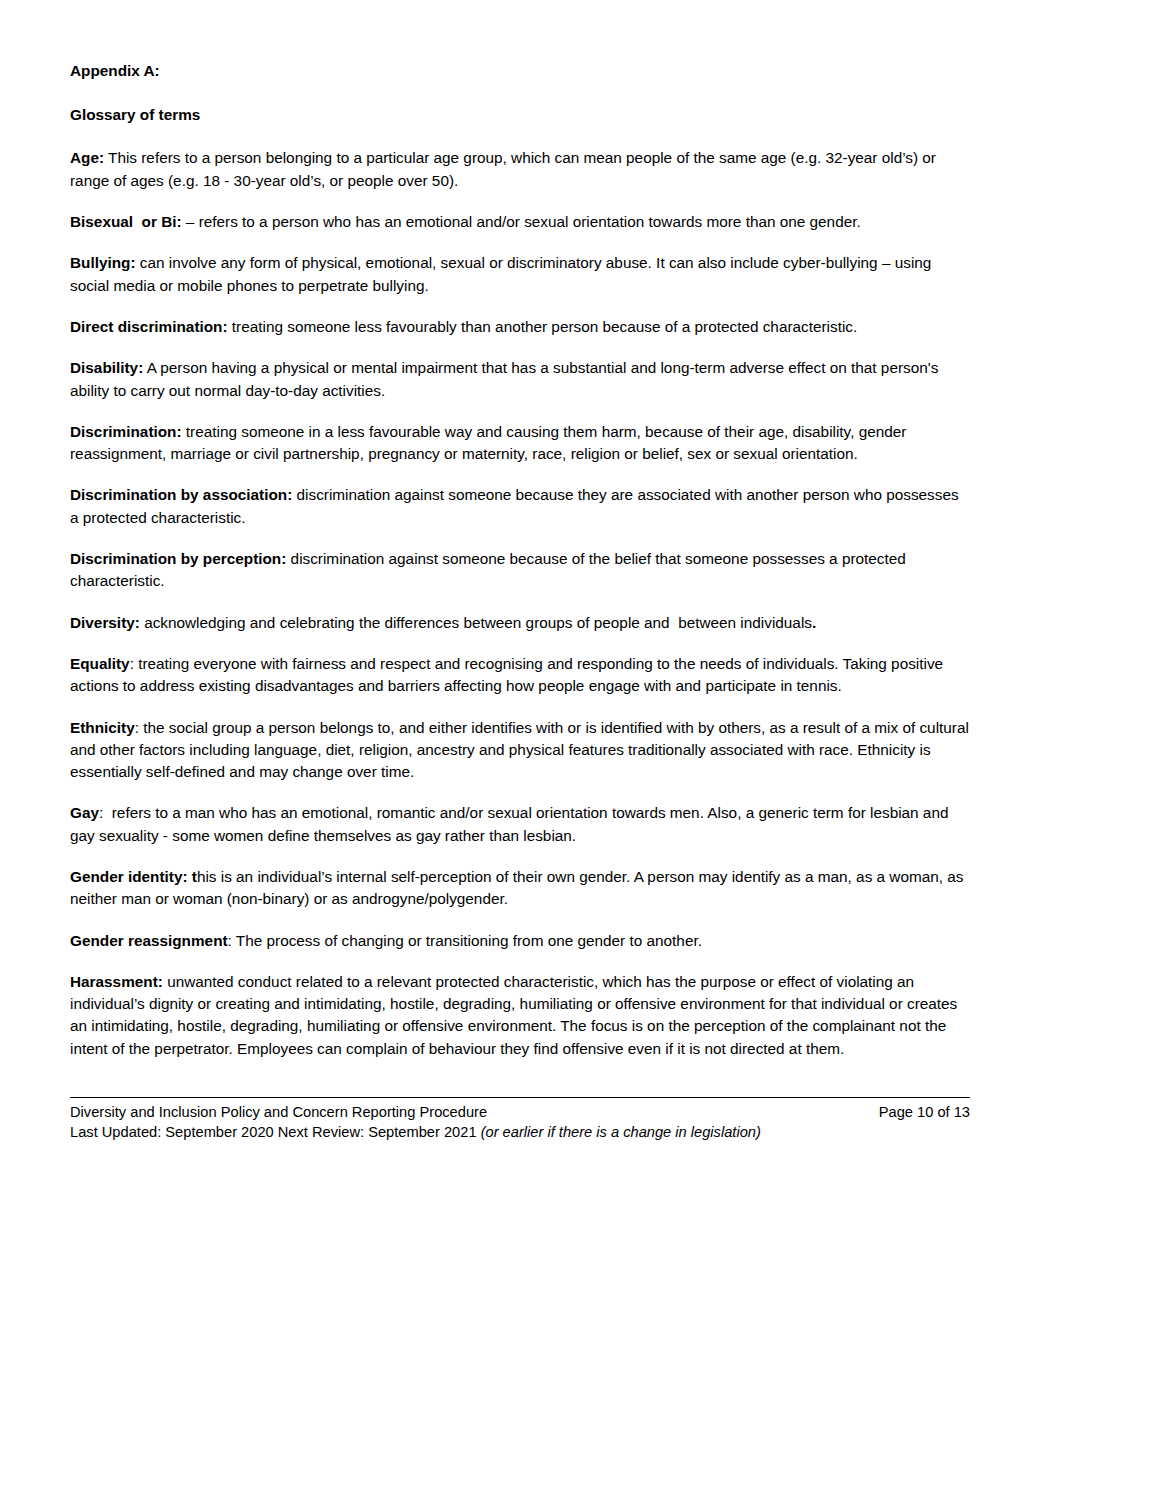Appendix A:
Glossary of terms
Age: This refers to a person belonging to a particular age group, which can mean people of the same age (e.g. 32-year old’s) or range of ages (e.g. 18 - 30-year old’s, or people over 50).
Bisexual or Bi: – refers to a person who has an emotional and/or sexual orientation towards more than one gender.
Bullying: can involve any form of physical, emotional, sexual or discriminatory abuse. It can also include cyber-bullying – using social media or mobile phones to perpetrate bullying.
Direct discrimination: treating someone less favourably than another person because of a protected characteristic.
Disability: A person having a physical or mental impairment that has a substantial and long-term adverse effect on that person's ability to carry out normal day-to-day activities.
Discrimination: treating someone in a less favourable way and causing them harm, because of their age, disability, gender reassignment, marriage or civil partnership, pregnancy or maternity, race, religion or belief, sex or sexual orientation.
Discrimination by association: discrimination against someone because they are associated with another person who possesses a protected characteristic.
Discrimination by perception: discrimination against someone because of the belief that someone possesses a protected characteristic.
Diversity: acknowledging and celebrating the differences between groups of people and between individuals.
Equality: treating everyone with fairness and respect and recognising and responding to the needs of individuals. Taking positive actions to address existing disadvantages and barriers affecting how people engage with and participate in tennis.
Ethnicity: the social group a person belongs to, and either identifies with or is identified with by others, as a result of a mix of cultural and other factors including language, diet, religion, ancestry and physical features traditionally associated with race. Ethnicity is essentially self-defined and may change over time.
Gay: refers to a man who has an emotional, romantic and/or sexual orientation towards men. Also, a generic term for lesbian and gay sexuality - some women define themselves as gay rather than lesbian.
Gender identity: this is an individual’s internal self-perception of their own gender. A person may identify as a man, as a woman, as neither man or woman (non-binary) or as androgyne/polygender.
Gender reassignment: The process of changing or transitioning from one gender to another.
Harassment: unwanted conduct related to a relevant protected characteristic, which has the purpose or effect of violating an individual’s dignity or creating and intimidating, hostile, degrading, humiliating or offensive environment for that individual or creates an intimidating, hostile, degrading, humiliating or offensive environment. The focus is on the perception of the complainant not the intent of the perpetrator. Employees can complain of behaviour they find offensive even if it is not directed at them.
Diversity and Inclusion Policy and Concern Reporting Procedure
Last Updated: September 2020 Next Review: September 2021 (or earlier if there is a change in legislation)
Page 10 of 13